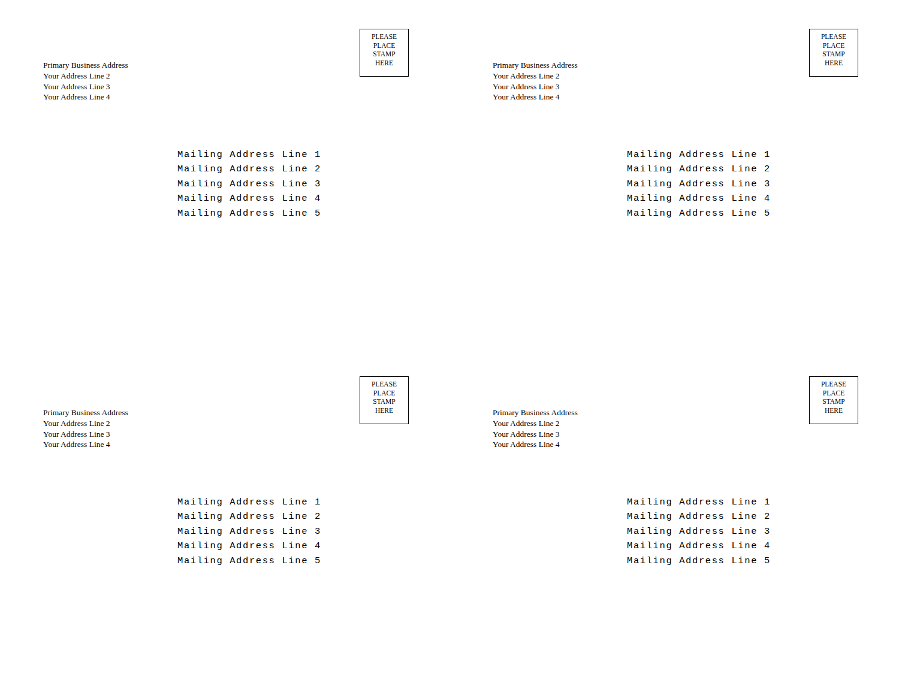Primary Business Address
Your Address Line 2
Your Address Line 3
Your Address Line 4
PLEASE
PLACE
STAMP
HERE
Mailing Address Line 1
Mailing Address Line 2
Mailing Address Line 3
Mailing Address Line 4
Mailing Address Line 5
Primary Business Address
Your Address Line 2
Your Address Line 3
Your Address Line 4
PLEASE
PLACE
STAMP
HERE
Mailing Address Line 1
Mailing Address Line 2
Mailing Address Line 3
Mailing Address Line 4
Mailing Address Line 5
Primary Business Address
Your Address Line 2
Your Address Line 3
Your Address Line 4
PLEASE
PLACE
STAMP
HERE
Mailing Address Line 1
Mailing Address Line 2
Mailing Address Line 3
Mailing Address Line 4
Mailing Address Line 5
Primary Business Address
Your Address Line 2
Your Address Line 3
Your Address Line 4
PLEASE
PLACE
STAMP
HERE
Mailing Address Line 1
Mailing Address Line 2
Mailing Address Line 3
Mailing Address Line 4
Mailing Address Line 5